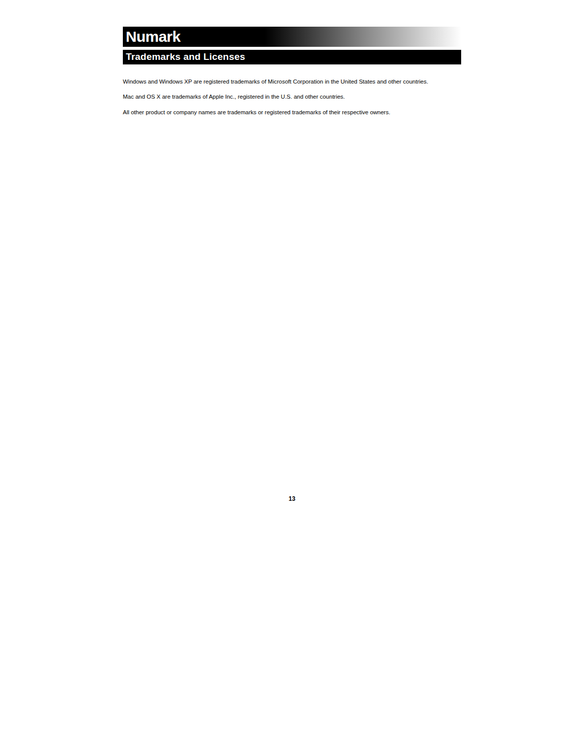Numark
Trademarks and Licenses
Windows and Windows XP are registered trademarks of Microsoft Corporation in the United States and other countries.
Mac and OS X are trademarks of Apple Inc., registered in the U.S. and other countries.
All other product or company names are trademarks or registered trademarks of their respective owners.
13